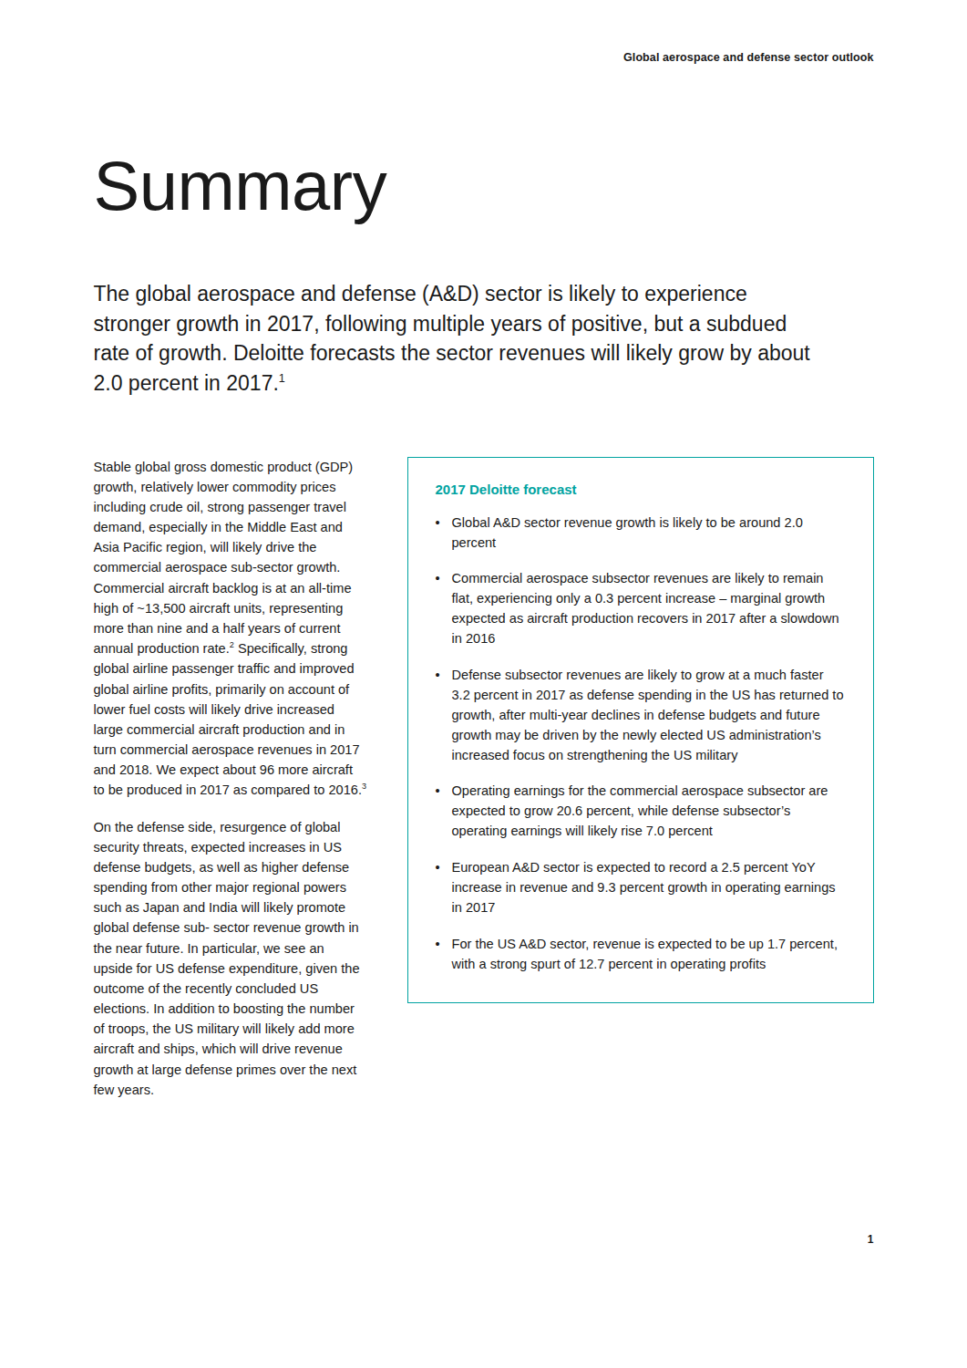Global aerospace and defense sector outlook
Summary
The global aerospace and defense (A&D) sector is likely to experience stronger growth in 2017, following multiple years of positive, but a subdued rate of growth. Deloitte forecasts the sector revenues will likely grow by about 2.0 percent in 2017.1
Stable global gross domestic product (GDP) growth, relatively lower commodity prices including crude oil, strong passenger travel demand, especially in the Middle East and Asia Pacific region, will likely drive the commercial aerospace sub-sector growth. Commercial aircraft backlog is at an all-time high of ~13,500 aircraft units, representing more than nine and a half years of current annual production rate.2 Specifically, strong global airline passenger traffic and improved global airline profits, primarily on account of lower fuel costs will likely drive increased large commercial aircraft production and in turn commercial aerospace revenues in 2017 and 2018. We expect about 96 more aircraft to be produced in 2017 as compared to 2016.3
On the defense side, resurgence of global security threats, expected increases in US defense budgets, as well as higher defense spending from other major regional powers such as Japan and India will likely promote global defense sub- sector revenue growth in the near future. In particular, we see an upside for US defense expenditure, given the outcome of the recently concluded US elections. In addition to boosting the number of troops, the US military will likely add more aircraft and ships, which will drive revenue growth at large defense primes over the next few years.
2017 Deloitte forecast
Global A&D sector revenue growth is likely to be around 2.0 percent
Commercial aerospace subsector revenues are likely to remain flat, experiencing only a 0.3 percent increase – marginal growth expected as aircraft production recovers in 2017 after a slowdown in 2016
Defense subsector revenues are likely to grow at a much faster 3.2 percent in 2017 as defense spending in the US has returned to growth, after multi-year declines in defense budgets and future growth may be driven by the newly elected US administration’s increased focus on strengthening the US military
Operating earnings for the commercial aerospace subsector are expected to grow 20.6 percent, while defense subsector’s operating earnings will likely rise 7.0 percent
European A&D sector is expected to record a 2.5 percent YoY increase in revenue and 9.3 percent growth in operating earnings in 2017
For the US A&D sector, revenue is expected to be up 1.7 percent, with a strong spurt of 12.7 percent in operating profits
1